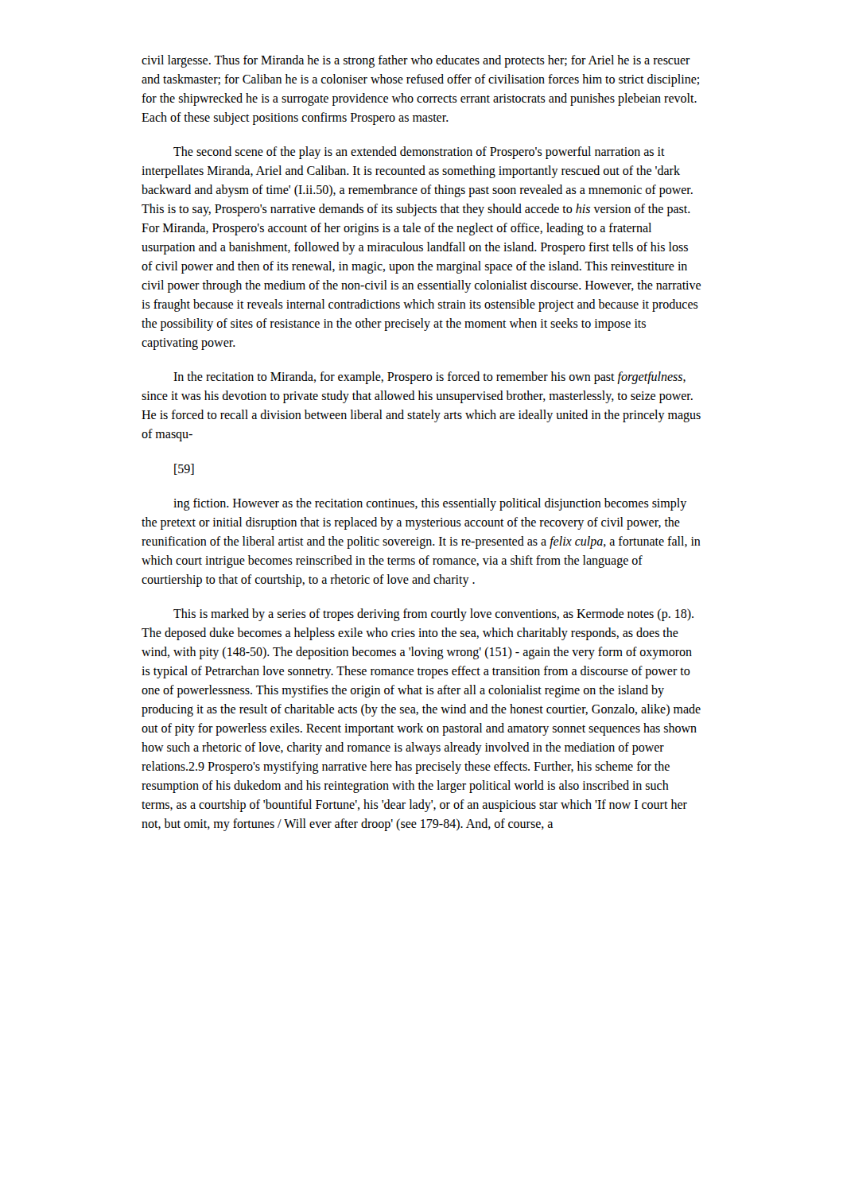civil largesse. Thus for Miranda he is a strong father who educates and protects her; for Ariel he is a rescuer and taskmaster; for Caliban he is a coloniser whose refused offer of civilisation forces him to strict discipline; for the shipwrecked he is a surrogate providence who corrects errant aristocrats and punishes plebeian revolt. Each of these subject positions confirms Prospero as master.
The second scene of the play is an extended demonstration of Prospero's powerful narration as it interpellates Miranda, Ariel and Caliban. It is recounted as something importantly rescued out of the 'dark backward and abysm of time' (I.ii.50), a remembrance of things past soon revealed as a mnemonic of power. This is to say, Prospero's narrative demands of its subjects that they should accede to his version of the past. For Miranda, Prospero's account of her origins is a tale of the neglect of office, leading to a fraternal usurpation and a banishment, followed by a miraculous landfall on the island. Prospero first tells of his loss of civil power and then of its renewal, in magic, upon the marginal space of the island. This reinvestiture in civil power through the medium of the non-civil is an essentially colonialist discourse. However, the narrative is fraught because it reveals internal contradictions which strain its ostensible project and because it produces the possibility of sites of resistance in the other precisely at the moment when it seeks to impose its captivating power.
In the recitation to Miranda, for example, Prospero is forced to remember his own past forgetfulness, since it was his devotion to private study that allowed his unsupervised brother, masterlessly, to seize power. He is forced to recall a division between liberal and stately arts which are ideally united in the princely magus of masqu-
[59]
ing fiction. However as the recitation continues, this essentially political disjunction becomes simply the pretext or initial disruption that is replaced by a mysterious account of the recovery of civil power, the reunification of the liberal artist and the politic sovereign. It is re-presented as a felix culpa, a fortunate fall, in which court intrigue becomes reinscribed in the terms of romance, via a shift from the language of courtiership to that of courtship, to a rhetoric of love and charity .
This is marked by a series of tropes deriving from courtly love conventions, as Kermode notes (p. 18). The deposed duke becomes a helpless exile who cries into the sea, which charitably responds, as does the wind, with pity (148-50). The deposition becomes a 'loving wrong' (151) - again the very form of oxymoron is typical of Petrarchan love sonnetry. These romance tropes effect a transition from a discourse of power to one of powerlessness. This mystifies the origin of what is after all a colonialist regime on the island by producing it as the result of charitable acts (by the sea, the wind and the honest courtier, Gonzalo, alike) made out of pity for powerless exiles. Recent important work on pastoral and amatory sonnet sequences has shown how such a rhetoric of love, charity and romance is always already involved in the mediation of power relations.2.9 Prospero's mystifying narrative here has precisely these effects. Further, his scheme for the resumption of his dukedom and his reintegration with the larger political world is also inscribed in such terms, as a courtship of 'bountiful Fortune', his 'dear lady', or of an auspicious star which 'If now I court her not, but omit, my fortunes / Will ever after droop' (see 179-84). And, of course, a